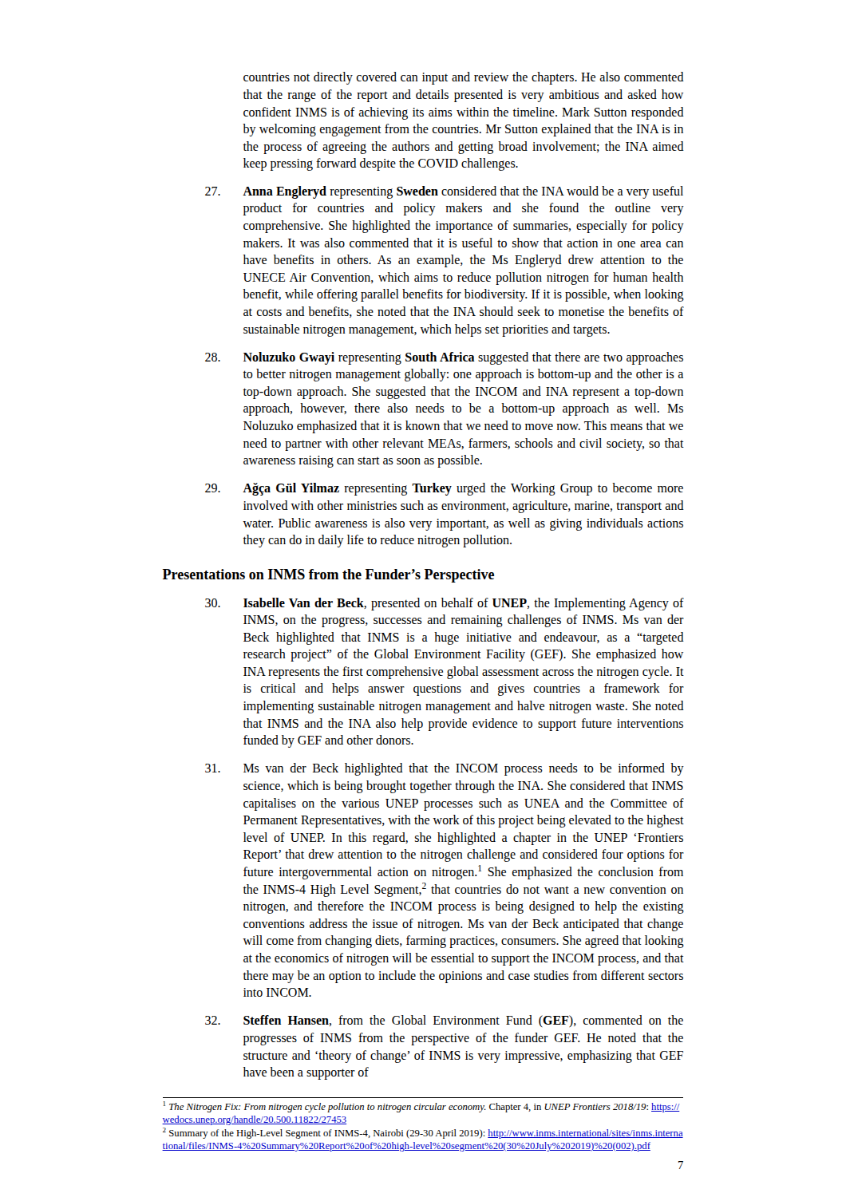countries not directly covered can input and review the chapters. He also commented that the range of the report and details presented is very ambitious and asked how confident INMS is of achieving its aims within the timeline. Mark Sutton responded by welcoming engagement from the countries. Mr Sutton explained that the INA is in the process of agreeing the authors and getting broad involvement; the INA aimed keep pressing forward despite the COVID challenges.
27.
Anna Engleryd representing Sweden considered that the INA would be a very useful product for countries and policy makers and she found the outline very comprehensive. She highlighted the importance of summaries, especially for policy makers. It was also commented that it is useful to show that action in one area can have benefits in others. As an example, the Ms Engleryd drew attention to the UNECE Air Convention, which aims to reduce pollution nitrogen for human health benefit, while offering parallel benefits for biodiversity. If it is possible, when looking at costs and benefits, she noted that the INA should seek to monetise the benefits of sustainable nitrogen management, which helps set priorities and targets.
28.
Noluzuko Gwayi representing South Africa suggested that there are two approaches to better nitrogen management globally: one approach is bottom-up and the other is a top-down approach. She suggested that the INCOM and INA represent a top-down approach, however, there also needs to be a bottom-up approach as well. Ms Noluzuko emphasized that it is known that we need to move now. This means that we need to partner with other relevant MEAs, farmers, schools and civil society, so that awareness raising can start as soon as possible.
29.
Ağça Gül Yilmaz representing Turkey urged the Working Group to become more involved with other ministries such as environment, agriculture, marine, transport and water. Public awareness is also very important, as well as giving individuals actions they can do in daily life to reduce nitrogen pollution.
Presentations on INMS from the Funder’s Perspective
30.
Isabelle Van der Beck, presented on behalf of UNEP, the Implementing Agency of INMS, on the progress, successes and remaining challenges of INMS. Ms van der Beck highlighted that INMS is a huge initiative and endeavour, as a “targeted research project” of the Global Environment Facility (GEF). She emphasized how INA represents the first comprehensive global assessment across the nitrogen cycle. It is critical and helps answer questions and gives countries a framework for implementing sustainable nitrogen management and halve nitrogen waste. She noted that INMS and the INA also help provide evidence to support future interventions funded by GEF and other donors.
31.
Ms van der Beck highlighted that the INCOM process needs to be informed by science, which is being brought together through the INA. She considered that INMS capitalises on the various UNEP processes such as UNEA and the Committee of Permanent Representatives, with the work of this project being elevated to the highest level of UNEP. In this regard, she highlighted a chapter in the UNEP ‘Frontiers Report’ that drew attention to the nitrogen challenge and considered four options for future intergovernmental action on nitrogen.1 She emphasized the conclusion from the INMS-4 High Level Segment,2 that countries do not want a new convention on nitrogen, and therefore the INCOM process is being designed to help the existing conventions address the issue of nitrogen. Ms van der Beck anticipated that change will come from changing diets, farming practices, consumers. She agreed that looking at the economics of nitrogen will be essential to support the INCOM process, and that there may be an option to include the opinions and case studies from different sectors into INCOM.
32.
Steffen Hansen, from the Global Environment Fund (GEF), commented on the progresses of INMS from the perspective of the funder GEF. He noted that the structure and ‘theory of change’ of INMS is very impressive, emphasizing that GEF have been a supporter of
1 The Nitrogen Fix: From nitrogen cycle pollution to nitrogen circular economy. Chapter 4, in UNEP Frontiers 2018/19: https://wedocs.unep.org/handle/20.500.11822/27453
2 Summary of the High-Level Segment of INMS-4, Nairobi (29-30 April 2019): http://www.inms.international/sites/inms.international/files/INMS-4%20Summary%20Report%20of%20high-level%20segment%20(30%20July%202019)%20(002).pdf
7